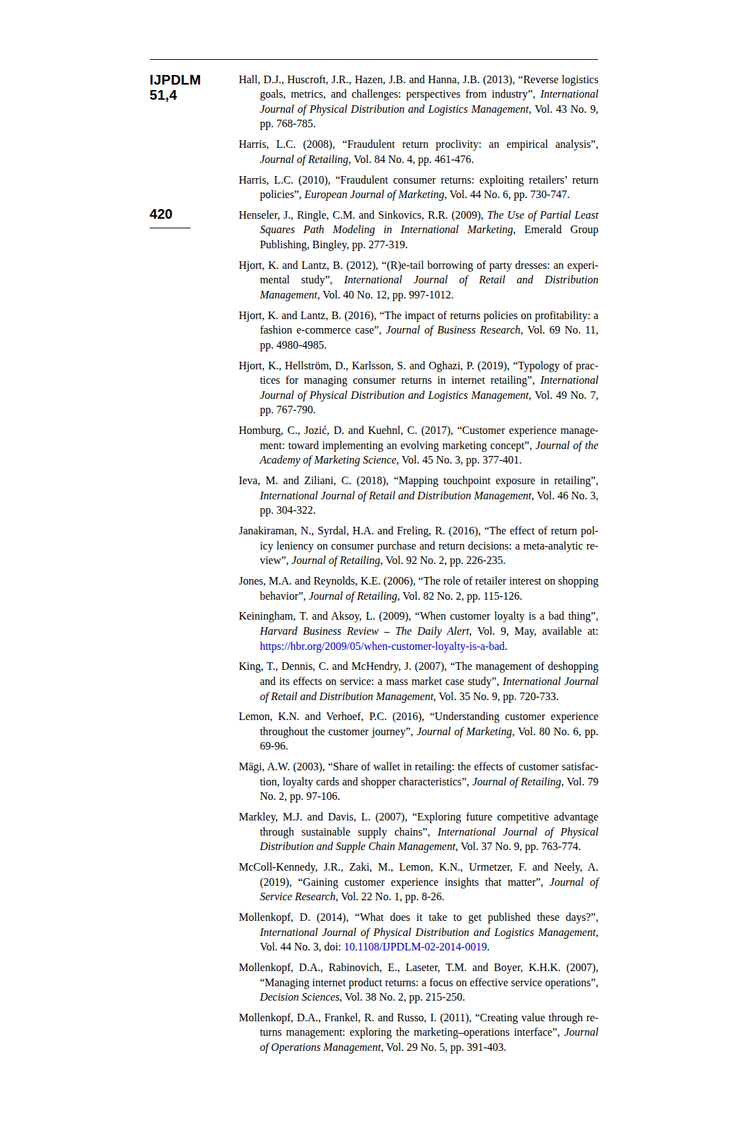IJPDLM
51,4
420
Hall, D.J., Huscroft, J.R., Hazen, J.B. and Hanna, J.B. (2013), “Reverse logistics goals, metrics, and challenges: perspectives from industry”, International Journal of Physical Distribution and Logistics Management, Vol. 43 No. 9, pp. 768-785.
Harris, L.C. (2008), “Fraudulent return proclivity: an empirical analysis”, Journal of Retailing, Vol. 84 No. 4, pp. 461-476.
Harris, L.C. (2010), “Fraudulent consumer returns: exploiting retailers’ return policies”, European Journal of Marketing, Vol. 44 No. 6, pp. 730-747.
Henseler, J., Ringle, C.M. and Sinkovics, R.R. (2009), The Use of Partial Least Squares Path Modeling in International Marketing, Emerald Group Publishing, Bingley, pp. 277-319.
Hjort, K. and Lantz, B. (2012), “(R)e-tail borrowing of party dresses: an experimental study”, International Journal of Retail and Distribution Management, Vol. 40 No. 12, pp. 997-1012.
Hjort, K. and Lantz, B. (2016), “The impact of returns policies on profitability: a fashion e-commerce case”, Journal of Business Research, Vol. 69 No. 11, pp. 4980-4985.
Hjort, K., Hellström, D., Karlsson, S. and Oghazi, P. (2019), “Typology of practices for managing consumer returns in internet retailing”, International Journal of Physical Distribution and Logistics Management, Vol. 49 No. 7, pp. 767-790.
Homburg, C., Jozić, D. and Kuehnl, C. (2017), “Customer experience management: toward implementing an evolving marketing concept”, Journal of the Academy of Marketing Science, Vol. 45 No. 3, pp. 377-401.
Ieva, M. and Ziliani, C. (2018), “Mapping touchpoint exposure in retailing”, International Journal of Retail and Distribution Management, Vol. 46 No. 3, pp. 304-322.
Janakiraman, N., Syrdal, H.A. and Freling, R. (2016), “The effect of return policy leniency on consumer purchase and return decisions: a meta-analytic review”, Journal of Retailing, Vol. 92 No. 2, pp. 226-235.
Jones, M.A. and Reynolds, K.E. (2006), “The role of retailer interest on shopping behavior”, Journal of Retailing, Vol. 82 No. 2, pp. 115-126.
Keiningham, T. and Aksoy, L. (2009), “When customer loyalty is a bad thing”, Harvard Business Review – The Daily Alert, Vol. 9, May, available at: https://hbr.org/2009/05/when-customer-loyalty-is-a-bad.
King, T., Dennis, C. and McHendry, J. (2007), “The management of deshopping and its effects on service: a mass market case study”, International Journal of Retail and Distribution Management, Vol. 35 No. 9, pp. 720-733.
Lemon, K.N. and Verhoef, P.C. (2016), “Understanding customer experience throughout the customer journey”, Journal of Marketing, Vol. 80 No. 6, pp. 69-96.
Mägi, A.W. (2003), “Share of wallet in retailing: the effects of customer satisfaction, loyalty cards and shopper characteristics”, Journal of Retailing, Vol. 79 No. 2, pp. 97-106.
Markley, M.J. and Davis, L. (2007), “Exploring future competitive advantage through sustainable supply chains”, International Journal of Physical Distribution and Supple Chain Management, Vol. 37 No. 9, pp. 763-774.
McColl-Kennedy, J.R., Zaki, M., Lemon, K.N., Urmetzer, F. and Neely, A. (2019), “Gaining customer experience insights that matter”, Journal of Service Research, Vol. 22 No. 1, pp. 8-26.
Mollenkopf, D. (2014), “What does it take to get published these days?”, International Journal of Physical Distribution and Logistics Management, Vol. 44 No. 3, doi: 10.1108/IJPDLM-02-2014-0019.
Mollenkopf, D.A., Rabinovich, E., Laseter, T.M. and Boyer, K.H.K. (2007), “Managing internet product returns: a focus on effective service operations”, Decision Sciences, Vol. 38 No. 2, pp. 215-250.
Mollenkopf, D.A., Frankel, R. and Russo, I. (2011), “Creating value through returns management: exploring the marketing–operations interface”, Journal of Operations Management, Vol. 29 No. 5, pp. 391-403.